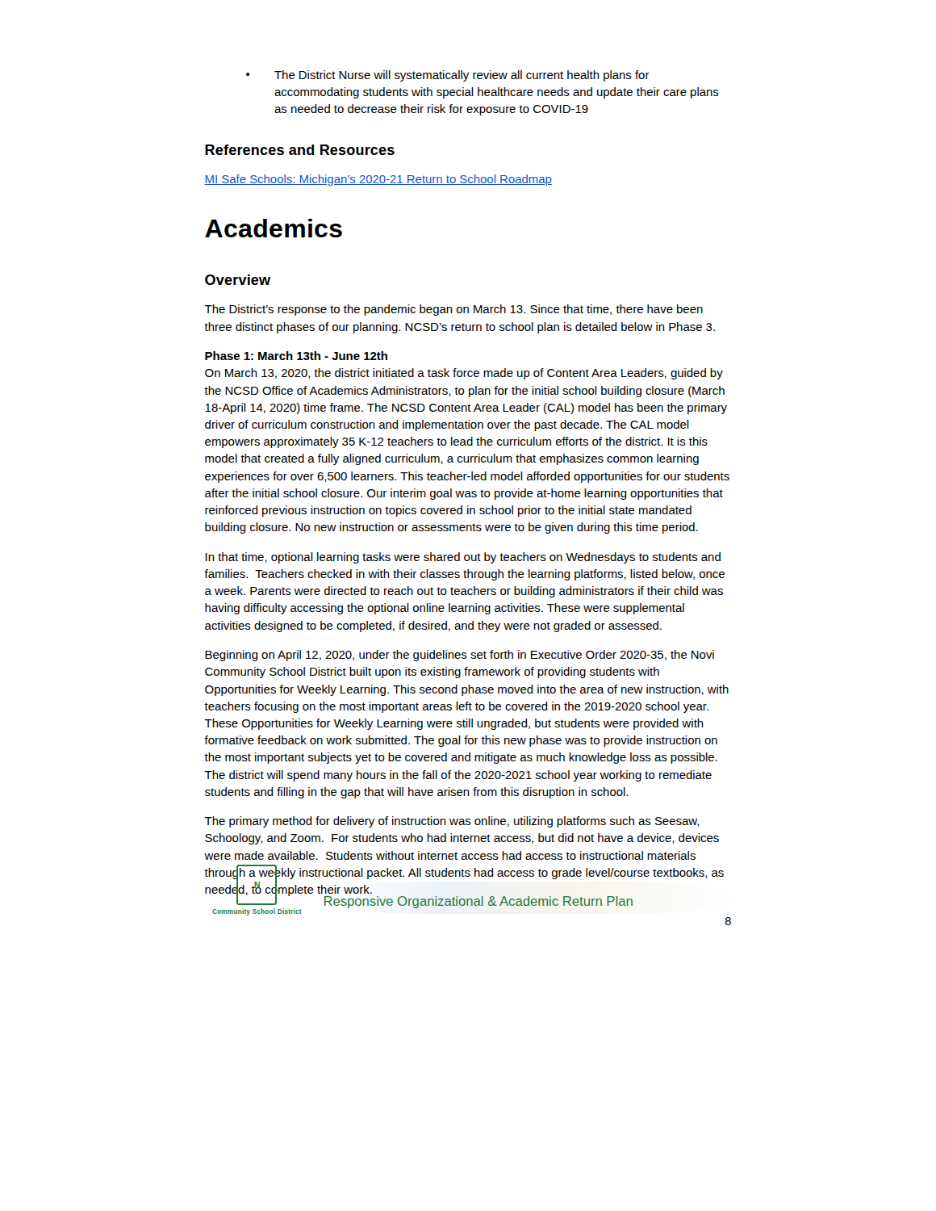The District Nurse will systematically review all current health plans for accommodating students with special healthcare needs and update their care plans as needed to decrease their risk for exposure to COVID-19
References and Resources
MI Safe Schools: Michigan’s 2020-21 Return to School Roadmap
Academics
Overview
The District’s response to the pandemic began on March 13. Since that time, there have been three distinct phases of our planning. NCSD’s return to school plan is detailed below in Phase 3.
Phase 1: March 13th - June 12th
On March 13, 2020, the district initiated a task force made up of Content Area Leaders, guided by the NCSD Office of Academics Administrators, to plan for the initial school building closure (March 18-April 14, 2020) time frame. The NCSD Content Area Leader (CAL) model has been the primary driver of curriculum construction and implementation over the past decade. The CAL model empowers approximately 35 K-12 teachers to lead the curriculum efforts of the district. It is this model that created a fully aligned curriculum, a curriculum that emphasizes common learning experiences for over 6,500 learners. This teacher-led model afforded opportunities for our students after the initial school closure. Our interim goal was to provide at-home learning opportunities that reinforced previous instruction on topics covered in school prior to the initial state mandated building closure. No new instruction or assessments were to be given during this time period.
In that time, optional learning tasks were shared out by teachers on Wednesdays to students and families. Teachers checked in with their classes through the learning platforms, listed below, once a week. Parents were directed to reach out to teachers or building administrators if their child was having difficulty accessing the optional online learning activities. These were supplemental activities designed to be completed, if desired, and they were not graded or assessed.
Beginning on April 12, 2020, under the guidelines set forth in Executive Order 2020-35, the Novi Community School District built upon its existing framework of providing students with Opportunities for Weekly Learning. This second phase moved into the area of new instruction, with teachers focusing on the most important areas left to be covered in the 2019-2020 school year. These Opportunities for Weekly Learning were still ungraded, but students were provided with formative feedback on work submitted. The goal for this new phase was to provide instruction on the most important subjects yet to be covered and mitigate as much knowledge loss as possible. The district will spend many hours in the fall of the 2020-2021 school year working to remediate students and filling in the gap that will have arisen from this disruption in school.
The primary method for delivery of instruction was online, utilizing platforms such as Seesaw, Schoology, and Zoom. For students who had internet access, but did not have a device, devices were made available. Students without internet access had access to instructional materials through a weekly instructional packet. All students had access to grade level/course textbooks, as needed, to complete their work.
N
Community School District
Responsive Organizational & Academic Return Plan
8